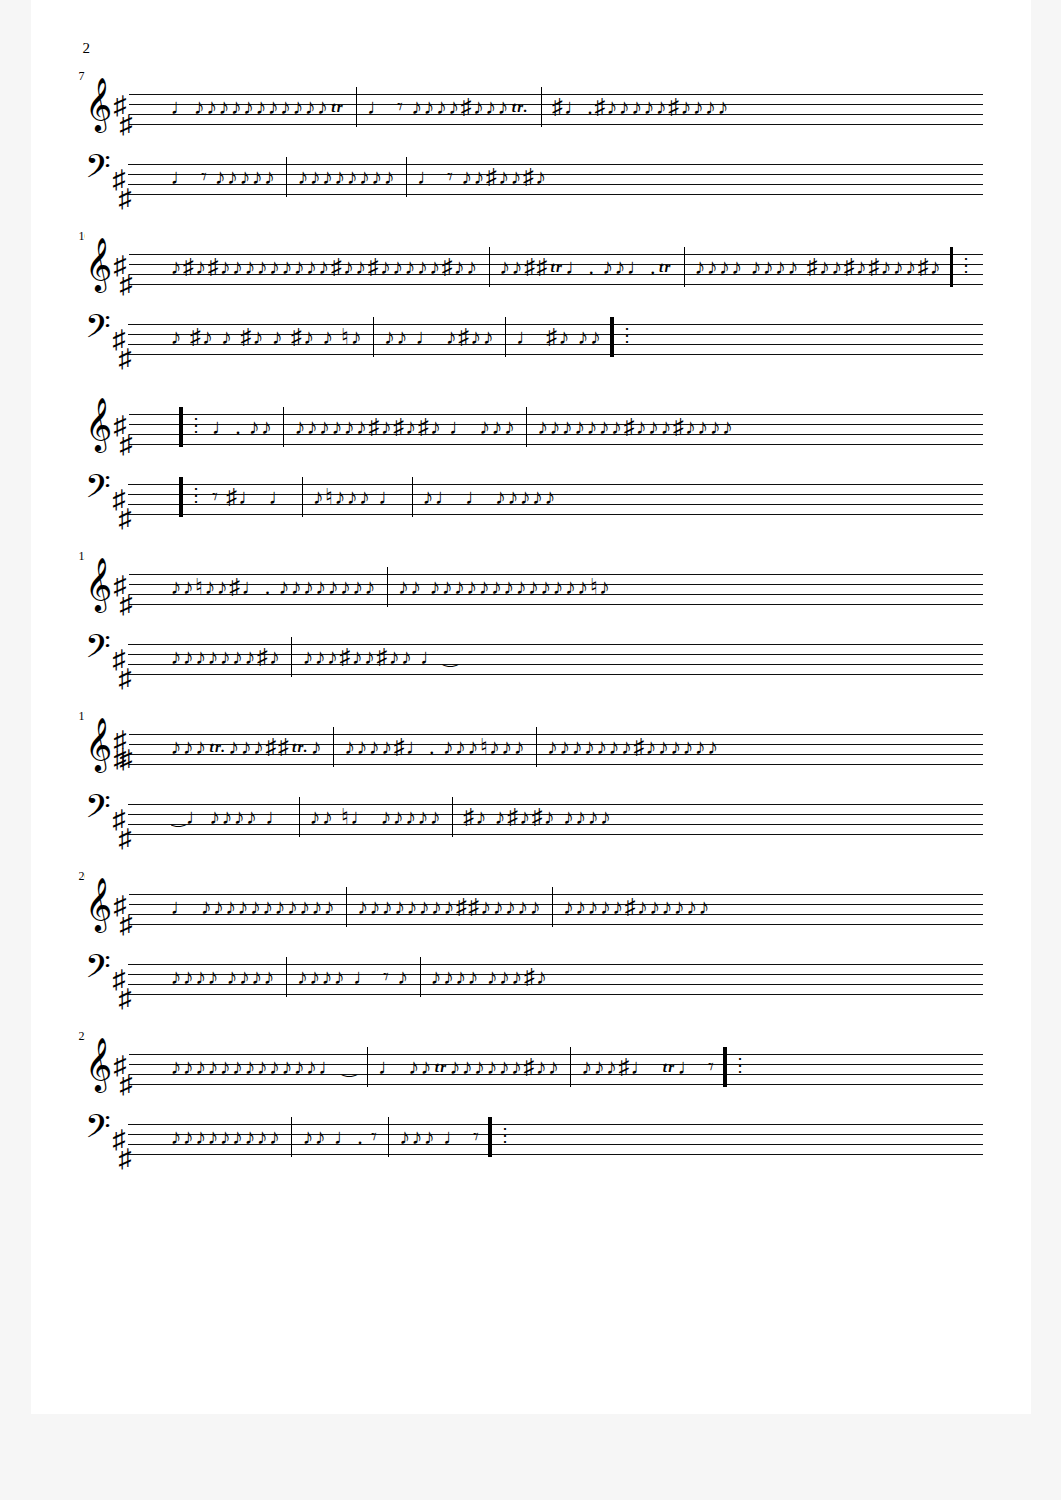2
7
𝄞 ♯♯
♩♪♪♪♪♪♪♪♪♪♪♪tr ♩ 𝄾 ♪♪♪♪♯♪♪♪tr. ♯♩.♯♪♪♪♪♪♯♪♪♪♪
𝄢 ♯♯
♩ 𝄾 ♪♪♪♪♪ ♪♪♪♪♪♪♪♪ ♩ 𝄾 ♪♪♯♪♪♯♪
10
𝄞 ♯♯
♪♯♪♯♪♪♪♪♪♪♪♪♪♯♪♪♯♪♪♪♪♪♯♪♪ ♪♪♯♯tr♩. ♪♪♩.tr ♪♪♪♪ ♪♪♪♪ ♯♪♪♯♪♯♪♪♪♯♪ ⋮
𝄢 ♯♯
♪ ♯♪ ♪ ♯♪ ♪ ♯♪ ♪ ♮♪ ♪♪ ♩ ♪♯♪♪ ♩ ♯♪ ♪♪ ⋮
𝄞 ♯♯
⋮ ♩. ♪♪ ♪♪♪♪♪♪♯♪♯♪♯♪ ♩ ♪♪♪ ♪♪♪♪♪♪♪♯♪♪♪♯♪♪♪♪
𝄢 ♯♯
⋮ 𝄾 ♯♩ ♩ ♪♮♪♪♪ ♩ ♪♩ ♩ ♪♪♪♪♪
15
𝄞 ♯♯
♪♪♮♪♪♯♩. ♪♪♪♪♪♪♪♪ ♪♪ ♪♪♪♪♪♪♪♪♪♪♪♪♪♮♪
𝄢 ♯♯
♪♪♪♪♪♪♪♯♪ ♪♪♪♯♪♪♯♪♪ ♩‿
17
𝄞 ♯♯♯
♪♪♪tr.♪♪♪♯♯tr.♪ ♪♪♪♪♯♩. ♪♪♪♮♪♪♪ ♪♪♪♪♪♪♪♯♪♪♪♪♪♪
𝄢 ♯♯
‿♩♪♪♪♪ ♩ ♪♪ ♮♩ ♪♪♪♪♪ ♯♪ ♪♯♪♯♪ ♪♪♪♪
20
𝄞 ♯♯
♩ ♪♪♪♪♪♪♪♪♪♪♪ ♪♪♪♪♪♪♪♪♯♯♪♪♪♪♪ ♪♪♪♪♪♯♪♪♪♪♪♪
𝄢 ♯♯
♪♪♪♪ ♪♪♪♪ ♪♪♪♪ ♩ 𝄾 ♪ ♪♪♪♪ ♪♪♪♯♪
23
𝄞 ♯♯
♪♪♪♪♪♪♪♪♪♪♪♪♩‿ ♩ ♪♪tr♪♪♪♪♪♪♯♪♪ ♪♪♪♯♩ tr♩ 𝄾 ⋮
𝄢 ♯♯
♪♪♪♪♪♪♪♪♪ ♪♪ ♩. 𝄾 ♪♪♪ ♩ 𝄾 ⋮
Page 2 of a two-stave keyboard or duet score in D major (two sharps), containing measures 7 through 25. Systems are numbered 7, 10, 15, 17, 20 and 23. Trill ornaments marked "tr" appear in measures 7, 8, 9, 11, 17, 18, 24 and 25. Repeat barlines close the section after measure 12 and again at the end of measure 25; a repeat-start barline opens the section at measure 13.